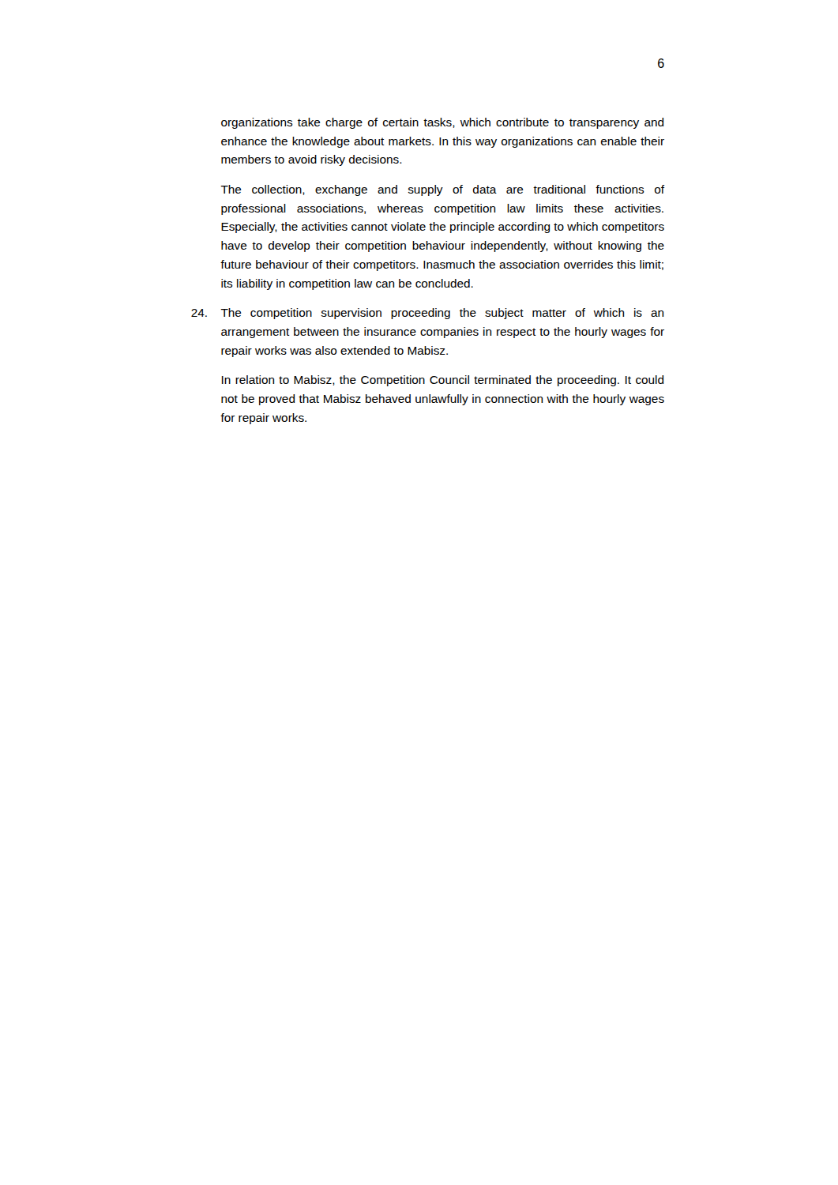6
organizations take charge of certain tasks, which contribute to transparency and enhance the knowledge about markets. In this way organizations can enable their members to avoid risky decisions.
The collection, exchange and supply of data are traditional functions of professional associations, whereas competition law limits these activities. Especially, the activities cannot violate the principle according to which competitors have to develop their competition behaviour independently, without knowing the future behaviour of their competitors. Inasmuch the association overrides this limit; its liability in competition law can be concluded.
24.
The competition supervision proceeding the subject matter of which is an arrangement between the insurance companies in respect to the hourly wages for repair works was also extended to Mabisz.
In relation to Mabisz, the Competition Council terminated the proceeding. It could not be proved that Mabisz behaved unlawfully in connection with the hourly wages for repair works.